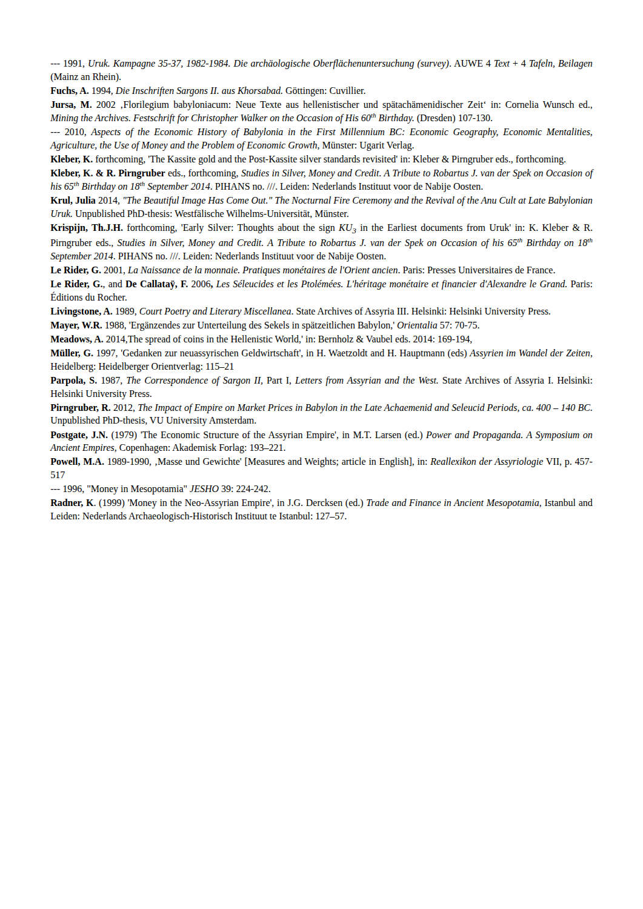--- 1991, Uruk. Kampagne 35-37, 1982-1984. Die archäologische Oberflächenuntersuchung (survey). AUWE 4 Text + 4 Tafeln, Beilagen (Mainz an Rhein).
Fuchs, A. 1994, Die Inschriften Sargons II. aus Khorsabad. Göttingen: Cuvillier.
Jursa, M. 2002 ‚Florilegium babyloniacum: Neue Texte aus hellenistischer und spätachämenidischer Zeit‘ in: Cornelia Wunsch ed., Mining the Archives. Festschrift for Christopher Walker on the Occasion of His 60th Birthday. (Dresden) 107-130.
--- 2010, Aspects of the Economic History of Babylonia in the First Millennium BC: Economic Geography, Economic Mentalities, Agriculture, the Use of Money and the Problem of Economic Growth, Münster: Ugarit Verlag.
Kleber, K. forthcoming, 'The Kassite gold and the Post-Kassite silver standards revisited' in: Kleber & Pirngruber eds., forthcoming.
Kleber, K. & R. Pirngruber eds., forthcoming, Studies in Silver, Money and Credit. A Tribute to Robartus J. van der Spek on Occasion of his 65th Birthday on 18th September 2014. PIHANS no. ///. Leiden: Nederlands Instituut voor de Nabije Oosten.
Krul, Julia 2014, "The Beautiful Image Has Come Out." The Nocturnal Fire Ceremony and the Revival of the Anu Cult at Late Babylonian Uruk. Unpublished PhD-thesis: Westfälische Wilhelms-Universität, Münster.
Krispijn, Th.J.H. forthcoming, 'Early Silver: Thoughts about the sign KU3 in the Earliest documents from Uruk' in: K. Kleber & R. Pirngruber eds., Studies in Silver, Money and Credit. A Tribute to Robartus J. van der Spek on Occasion of his 65th Birthday on 18th September 2014. PIHANS no. ///. Leiden: Nederlands Instituut voor de Nabije Oosten.
Le Rider, G. 2001, La Naissance de la monnaie. Pratiques monétaires de l'Orient ancien. Paris: Presses Universitaires de France.
Le Rider, G., and De Callataÿ, F. 2006, Les Séleucides et les Ptolémées. L'héritage monétaire et financier d'Alexandre le Grand. Paris: Éditions du Rocher.
Livingstone, A. 1989, Court Poetry and Literary Miscellanea. State Archives of Assyria III. Helsinki: Helsinki University Press.
Mayer, W.R. 1988, 'Ergänzendes zur Unterteilung des Sekels in spätzeitlichen Babylon,' Orientalia 57: 70-75.
Meadows, A. 2014,The spread of coins in the Hellenistic World,' in: Bernholz & Vaubel eds. 2014: 169-194,
Müller, G. 1997, 'Gedanken zur neuassyrischen Geldwirtschaft', in H. Waetzoldt and H. Hauptmann (eds) Assyrien im Wandel der Zeiten, Heidelberg: Heidelberger Orientverlag: 115–21
Parpola, S. 1987, The Correspondence of Sargon II, Part I, Letters from Assyrian and the West. State Archives of Assyria I. Helsinki: Helsinki University Press.
Pirngruber, R. 2012, The Impact of Empire on Market Prices in Babylon in the Late Achaemenid and Seleucid Periods, ca. 400 – 140 BC. Unpublished PhD-thesis, VU University Amsterdam.
Postgate, J.N. (1979) 'The Economic Structure of the Assyrian Empire', in M.T. Larsen (ed.) Power and Propaganda. A Symposium on Ancient Empires, Copenhagen: Akademisk Forlag: 193–221.
Powell, M.A. 1989-1990, ‚Masse und Gewichte' [Measures and Weights; article in English], in: Reallexikon der Assyriologie VII, p. 457-517
--- 1996, "Money in Mesopotamia" JESHO 39: 224-242.
Radner, K. (1999) 'Money in the Neo-Assyrian Empire', in J.G. Dercksen (ed.) Trade and Finance in Ancient Mesopotamia, Istanbul and Leiden: Nederlands Archaeologisch-Historisch Instituut te Istanbul: 127–57.